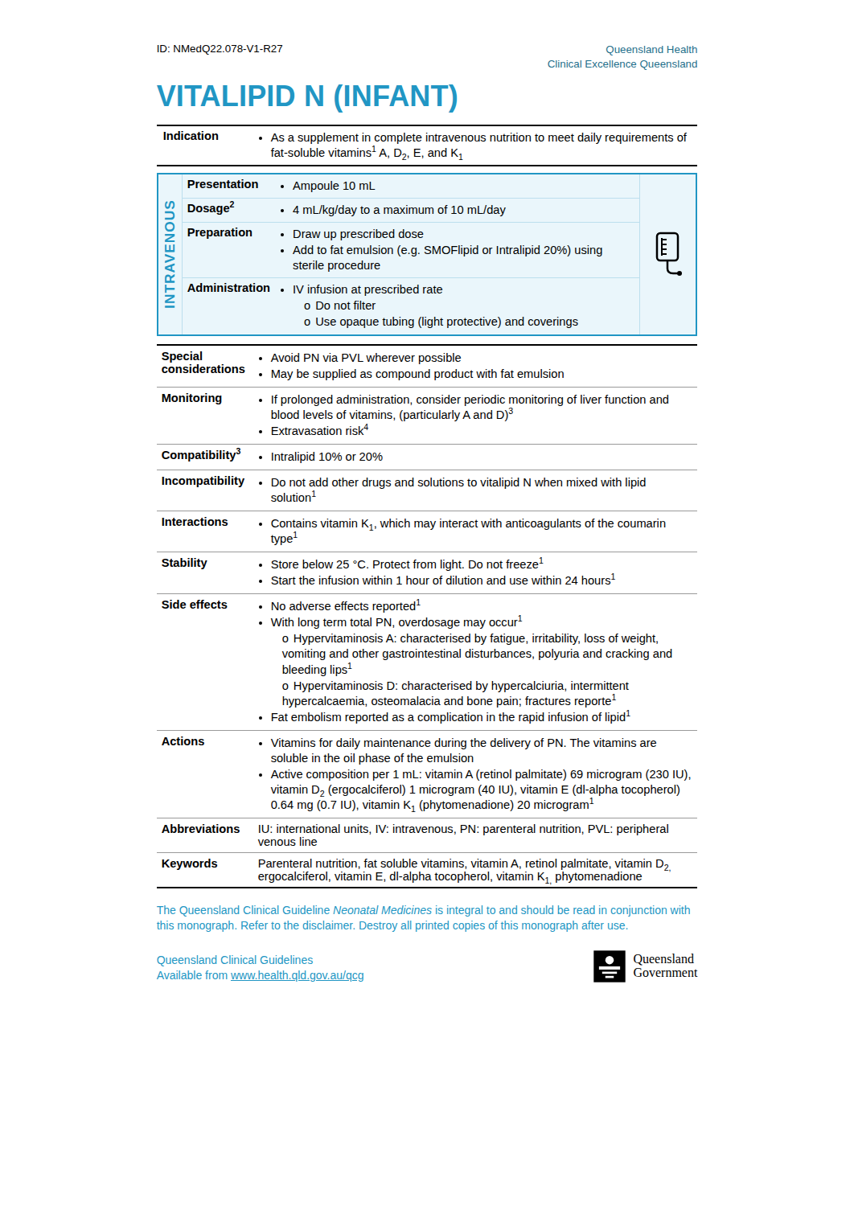ID: NMedQ22.078-V1-R27
Queensland Health
Clinical Excellence Queensland
VITALIPID N (INFANT)
| Indication | As a supplement in complete intravenous nutrition to meet daily requirements of fat-soluble vitamins 1 A, D 2 , E, and K 1 |
INTRAVENOUS
| Presentation | Ampoule 10 mL |
| Dosage 2 | 4 mL/kg/day to a maximum of 10 mL/day |
| Preparation | Draw up prescribed dose Add to fat emulsion (e.g. SMOFlipid or Intralipid 20%) using sterile procedure |
| Administration | IV infusion at prescribed rate Do not filter Use opaque tubing (light protective) and coverings |
| Special considerations | Avoid PN via PVL wherever possible May be supplied as compound product with fat emulsion |
| Monitoring | If prolonged administration, consider periodic monitoring of liver function and blood levels of vitamins, (particularly A and D) 3 Extravasation risk 4 |
| Compatibility 3 | Intralipid 10% or 20% |
| Incompatibility | Do not add other drugs and solutions to vitalipid N when mixed with lipid solution 1 |
| Interactions | Contains vitamin K 1 , which may interact with anticoagulants of the coumarin type 1 |
| Stability | Store below 25 °C. Protect from light. Do not freeze 1 Start the infusion within 1 hour of dilution and use within 24 hours 1 |
| Side effects | No adverse effects reported 1 With long term total PN, overdosage may occur 1 Hypervitaminosis A: characterised by fatigue, irritability, loss of weight, vomiting and other gastrointestinal disturbances, polyuria and cracking and bleeding lips 1 Hypervitaminosis D: characterised by hypercalciuria, intermittent hypercalcaemia, osteomalacia and bone pain; fractures reporte 1 Fat embolism reported as a complication in the rapid infusion of lipid 1 |
| Actions | Vitamins for daily maintenance during the delivery of PN. The vitamins are soluble in the oil phase of the emulsion Active composition per 1 mL: vitamin A (retinol palmitate) 69 microgram (230 IU), vitamin D 2 (ergocalciferol) 1 microgram (40 IU), vitamin E (dl-alpha tocopherol) 0.64 mg (0.7 IU), vitamin K 1 (phytomenadione) 20 microgram 1 |
| Abbreviations | IU: international units, IV: intravenous, PN: parenteral nutrition, PVL: peripheral venous line |
| Keywords | Parenteral nutrition, fat soluble vitamins, vitamin A, retinol palmitate, vitamin D 2, ergocalciferol, vitamin E, dl-alpha tocopherol, vitamin K 1, phytomenadione |
The Queensland Clinical Guideline Neonatal Medicines is integral to and should be read in conjunction with this monograph. Refer to the disclaimer. Destroy all printed copies of this monograph after use.
Queensland Clinical Guidelines
Available from www.health.qld.gov.au/qcg
Queensland
Government